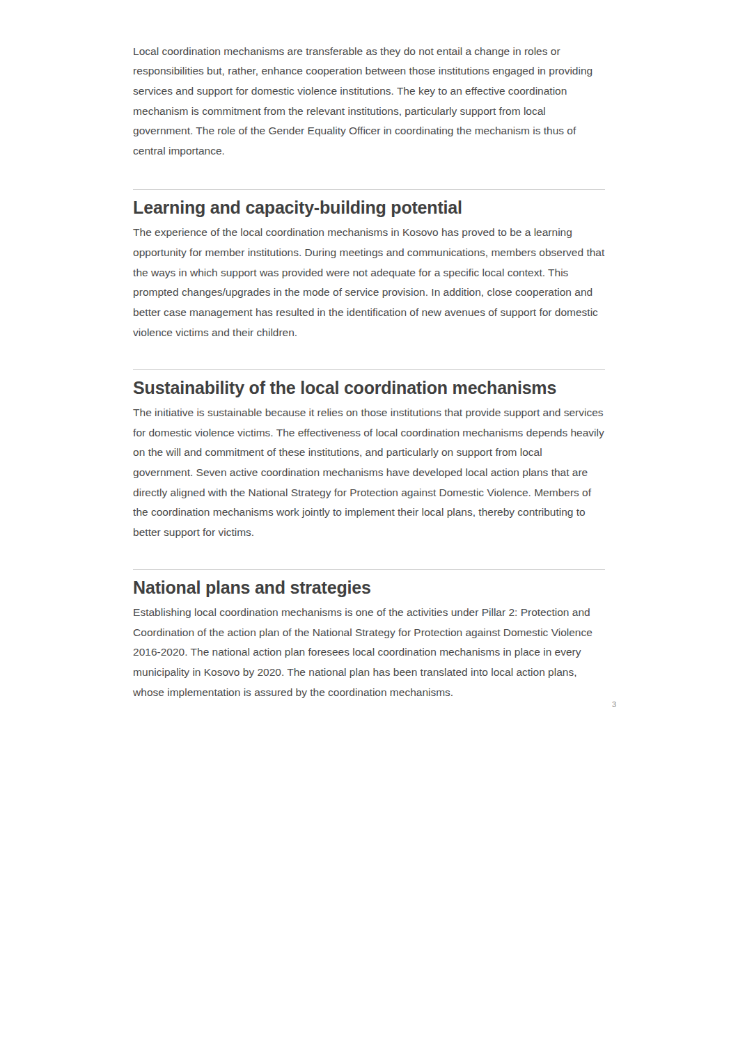Local coordination mechanisms are transferable as they do not entail a change in roles or responsibilities but, rather, enhance cooperation between those institutions engaged in providing services and support for domestic violence institutions. The key to an effective coordination mechanism is commitment from the relevant institutions, particularly support from local government. The role of the Gender Equality Officer in coordinating the mechanism is thus of central importance.
Learning and capacity-building potential
The experience of the local coordination mechanisms in Kosovo has proved to be a learning opportunity for member institutions. During meetings and communications, members observed that the ways in which support was provided were not adequate for a specific local context. This prompted changes/upgrades in the mode of service provision. In addition, close cooperation and better case management has resulted in the identification of new avenues of support for domestic violence victims and their children.
Sustainability of the local coordination mechanisms
The initiative is sustainable because it relies on those institutions that provide support and services for domestic violence victims. The effectiveness of local coordination mechanisms depends heavily on the will and commitment of these institutions, and particularly on support from local government. Seven active coordination mechanisms have developed local action plans that are directly aligned with the National Strategy for Protection against Domestic Violence. Members of the coordination mechanisms work jointly to implement their local plans, thereby contributing to better support for victims.
National plans and strategies
Establishing local coordination mechanisms is one of the activities under Pillar 2: Protection and Coordination of the action plan of the National Strategy for Protection against Domestic Violence 2016-2020. The national action plan foresees local coordination mechanisms in place in every municipality in Kosovo by 2020. The national plan has been translated into local action plans, whose implementation is assured by the coordination mechanisms.
3